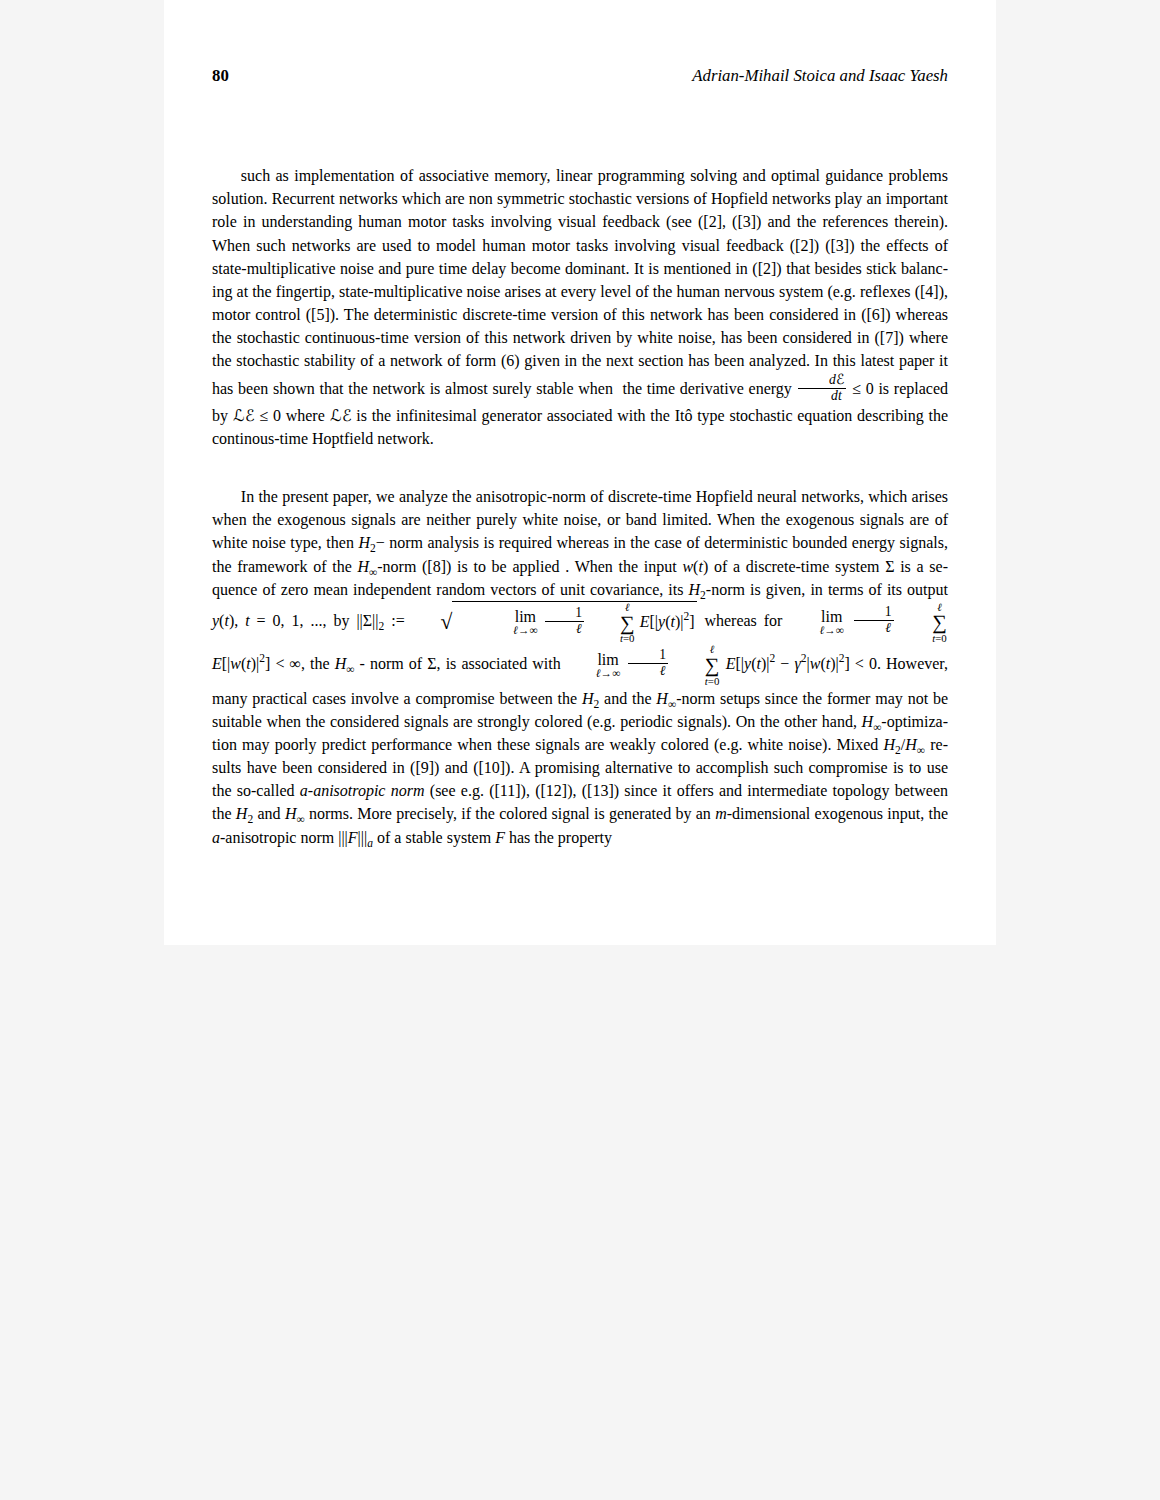80 Adrian-Mihail Stoica and Isaac Yaesh
such as implementation of associative memory, linear programming solving and optimal guidance problems solution. Recurrent networks which are non symmetric stochastic versions of Hopfield networks play an important role in understanding human motor tasks involving visual feedback (see ([2], ([3]) and the references therein). When such networks are used to model human motor tasks involving visual feedback ([2]) ([3]) the effects of state-multiplicative noise and pure time delay become dominant. It is mentioned in ([2]) that besides stick balancing at the fingertip, state-multiplicative noise arises at every level of the human nervous system (e.g. reflexes ([4]), motor control ([5]). The deterministic discrete-time version of this network has been considered in ([6]) whereas the stochastic continuous-time version of this network driven by white noise, has been considered in ([7]) where the stochastic stability of a network of form (6) given in the next section has been analyzed. In this latest paper it has been shown that the network is almost surely stable when the time derivative energy d ℰ dt ≤ 0 is replaced by ℒℰ ≤ 0 where ℒℰ is the infinitesimal generator associated with the Itô type stochastic equation describing the continous-time Hoptfield network.
In the present paper, we analyze the anisotropic-norm of discrete-time Hopfield neural networks, which arises when the exogenous signals are neither purely white noise, or band limited. When the exogenous signals are of white noise type, then H2− norm analysis is required whereas in the case of deterministic bounded energy signals, the framework of the H∞-norm ([8]) is to be applied . When the input w(t) of a discrete-time system Σ is a sequence of zero mean independent random vectors of unit covariance, its H2-norm is given, in terms of its output y(t), t = 0, 1, ..., by ||Σ||2 := √lim ℓ→∞ 1 ℓ ℓ∑t=0 E[|y(t)|2] whereas for lim ℓ→∞ 1 ℓ ℓ∑t=0 E[|w(t)|2] < ∞, the H∞ - norm of Σ, is associated with lim ℓ→∞ 1 ℓ ℓ∑t=0 E[|y(t)|2 − γ2|w(t)|2] < 0. However, many practical cases involve a compromise between the H2 and the H∞-norm setups since the former may not be suitable when the considered signals are strongly colored (e.g. periodic signals). On the other hand, H∞-optimization may poorly predict performance when these signals are weakly colored (e.g. white noise). Mixed H2/H∞ results have been considered in ([9]) and ([10]). A promising alternative to accomplish such compromise is to use the so-called a-anisotropic norm (see e.g. ([11]), ([12]), ([13]) since it offers and intermediate topology between the H2 and H∞ norms. More precisely, if the colored signal is generated by an m-dimensional exogenous input, the a-anisotropic norm |||F|||a of a stable system F has the property